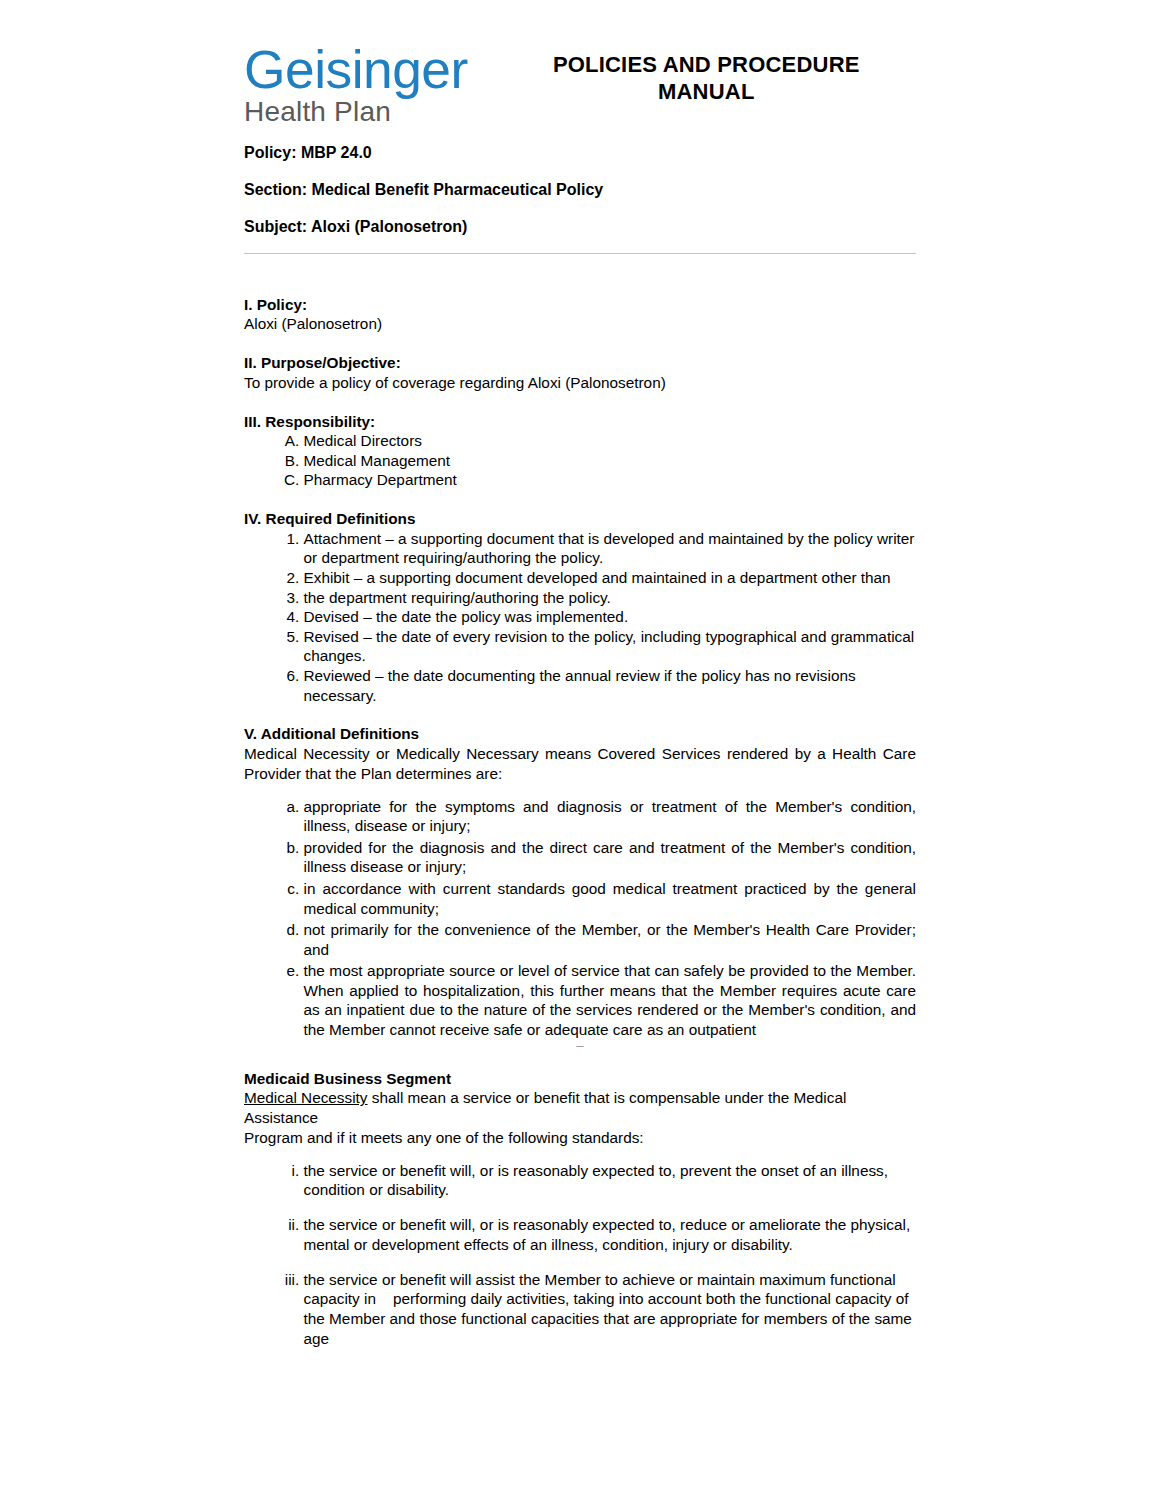Geisinger Health Plan
POLICIES AND PROCEDURE
MANUAL
Policy: MBP 24.0
Section: Medical Benefit Pharmaceutical Policy
Subject: Aloxi (Palonosetron)
I. Policy:
Aloxi (Palonosetron)
II. Purpose/Objective:
To provide a policy of coverage regarding Aloxi (Palonosetron)
III. Responsibility:
Medical Directors
Medical Management
Pharmacy Department
IV. Required Definitions
Attachment – a supporting document that is developed and maintained by the policy writer or department requiring/authoring the policy.
Exhibit – a supporting document developed and maintained in a department other than
the department requiring/authoring the policy.
Devised – the date the policy was implemented.
Revised – the date of every revision to the policy, including typographical and grammatical changes.
Reviewed – the date documenting the annual review if the policy has no revisions necessary.
V. Additional Definitions
Medical Necessity or Medically Necessary means Covered Services rendered by a Health Care Provider that the Plan determines are:
appropriate for the symptoms and diagnosis or treatment of the Member's condition, illness, disease or injury;
provided for the diagnosis and the direct care and treatment of the Member's condition, illness disease or injury;
in accordance with current standards good medical treatment practiced by the general medical community;
not primarily for the convenience of the Member, or the Member's Health Care Provider; and
the most appropriate source or level of service that can safely be provided to the Member. When applied to hospitalization, this further means that the Member requires acute care as an inpatient due to the nature of the services rendered or the Member's condition, and the Member cannot receive safe or adequate care as an outpatient
–
Medicaid Business Segment
Medical Necessity shall mean a service or benefit that is compensable under the Medical Assistance
Program and if it meets any one of the following standards:
the service or benefit will, or is reasonably expected to, prevent the onset of an illness, condition or disability.
the service or benefit will, or is reasonably expected to, reduce or ameliorate the physical, mental or development effects of an illness, condition, injury or disability.
the service or benefit will assist the Member to achieve or maintain maximum functional capacity in performing daily activities, taking into account both the functional capacity of the Member and those functional capacities that are appropriate for members of the same age